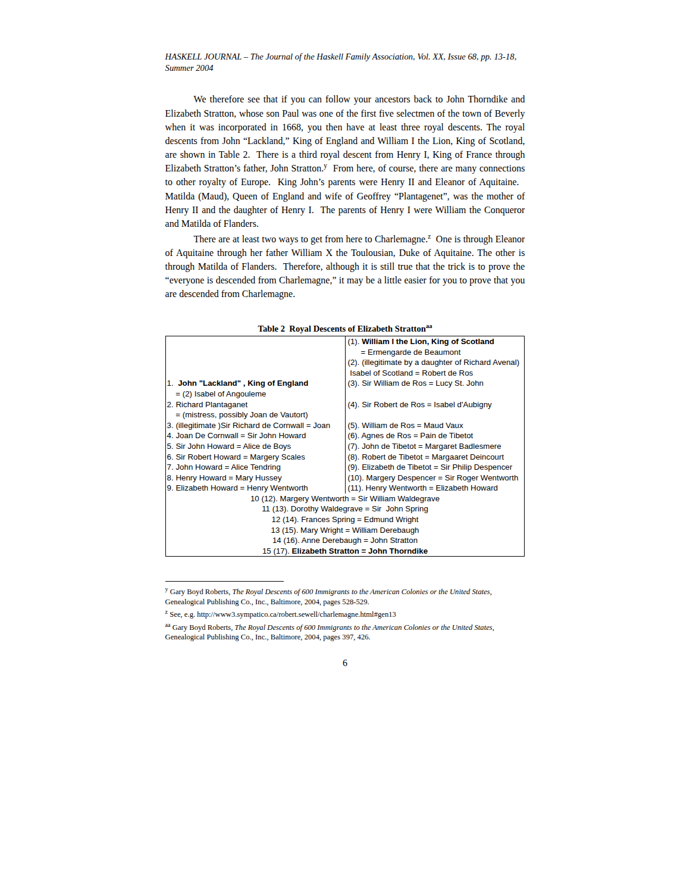HASKELL JOURNAL – The Journal of the Haskell Family Association, Vol. XX, Issue 68, pp. 13-18, Summer 2004
We therefore see that if you can follow your ancestors back to John Thorndike and Elizabeth Stratton, whose son Paul was one of the first five selectmen of the town of Beverly when it was incorporated in 1668, you then have at least three royal descents. The royal descents from John “Lackland,” King of England and William I the Lion, King of Scotland, are shown in Table 2. There is a third royal descent from Henry I, King of France through Elizabeth Stratton’s father, John Stratton.y From here, of course, there are many connections to other royalty of Europe. King John’s parents were Henry II and Eleanor of Aquitaine. Matilda (Maud), Queen of England and wife of Geoffrey “Plantagenet”, was the mother of Henry II and the daughter of Henry I. The parents of Henry I were William the Conqueror and Matilda of Flanders.
There are at least two ways to get from here to Charlemagne.z One is through Eleanor of Aquitaine through her father William X the Toulousian, Duke of Aquitaine. The other is through Matilda of Flanders. Therefore, although it is still true that the trick is to prove the “everyone is descended from Charlemagne,” it may be a little easier for you to prove that you are descended from Charlemagne.
Table 2 Royal Descents of Elizabeth Strattonaa
| 1. John "Lackland" , King of England = (2) Isabel of Angouleme 2. Richard Plantaganet = (mistress, possibly Joan de Vautort) 3. (illegitimate )Sir Richard de Cornwall = Joan 4. Joan De Cornwall = Sir John Howard 5. Sir John Howard = Alice de Boys 6. Sir Robert Howard = Margery Scales 7. John Howard = Alice Tendring 8. Henry Howard = Mary Hussey 9. Elizabeth Howard = Henry Wentworth | (1). William I the Lion, King of Scotland = Ermengarde de Beaumont (2). (illegitimate by a daughter of Richard Avenal) Isabel of Scotland = Robert de Ros (3). Sir William de Ros = Lucy St. John (4). Sir Robert de Ros = Isabel d'Aubigny (5). William de Ros = Maud Vaux (6). Agnes de Ros = Pain de Tibetot (7). John de Tibetot = Margaret Badlesmere (8). Robert de Tibetot = Margaaret Deincourt (9). Elizabeth de Tibetot = Sir Philip Despencer (10). Margery Despencer = Sir Roger Wentworth (11). Henry Wentworth = Elizabeth Howard |
| 10 (12). Margery Wentworth = Sir William Waldegrave 11 (13). Dorothy Waldegrave = Sir John Spring 12 (14). Frances Spring = Edmund Wright 13 (15). Mary Wright = William Derebaugh 14 (16). Anne Derebaugh = John Stratton 15 (17). Elizabeth Stratton = John Thorndike |
y Gary Boyd Roberts, The Royal Descents of 600 Immigrants to the American Colonies or the United States, Genealogical Publishing Co., Inc., Baltimore, 2004, pages 528-529.
z See, e.g. http://www3.sympatico.ca/robert.sewell/charlemagne.html#gen13
aa Gary Boyd Roberts, The Royal Descents of 600 Immigrants to the American Colonies or the United States, Genealogical Publishing Co., Inc., Baltimore, 2004, pages 397, 426.
6